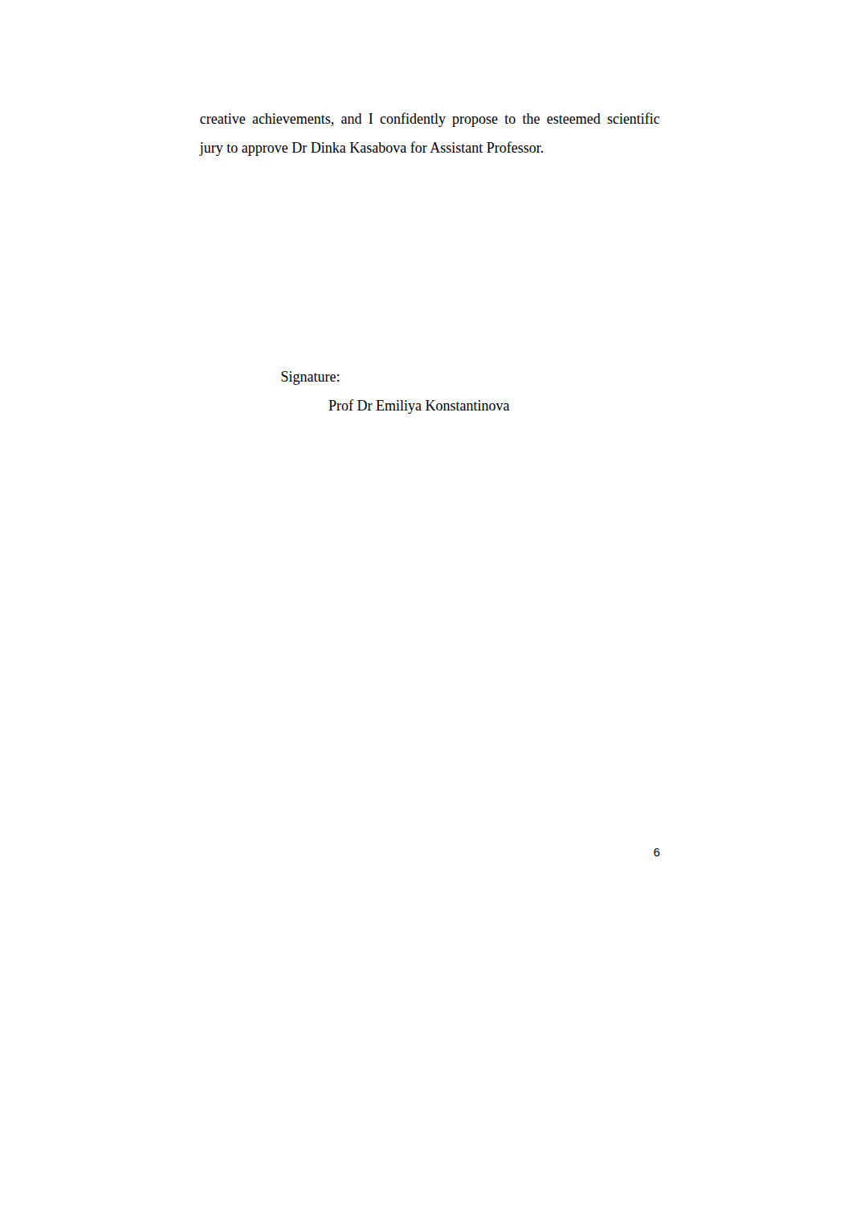creative achievements, and I confidently propose to the esteemed scientific jury to approve Dr Dinka Kasabova for Assistant Professor.
Signature:
Prof Dr Emiliya Konstantinova
6